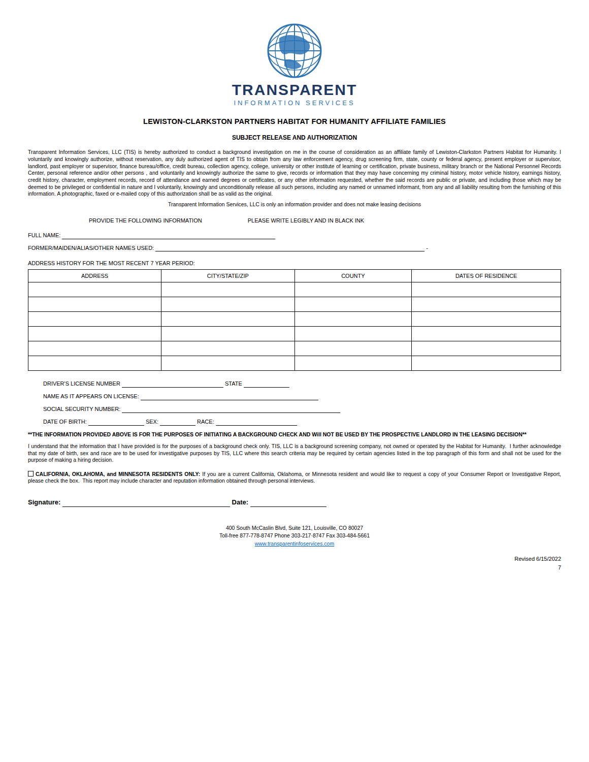TRANSPARENT
INFORMATION SERVICES
LEWISTON-CLARKSTON PARTNERS HABITAT FOR HUMANITY AFFILIATE FAMILIES
SUBJECT RELEASE AND AUTHORIZATION
Transparent Information Services, LLC (TIS) is hereby authorized to conduct a background investigation on me in the course of consideration as an affiliate family of Lewiston-Clarkston Partners Habitat for Humanity. I voluntarily and knowingly authorize, without reservation, any duly authorized agent of TIS to obtain from any law enforcement agency, drug screening firm, state, county or federal agency, present employer or supervisor, landlord, past employer or supervisor, finance bureau/office, credit bureau, collection agency, college, university or other institute of learning or certification, private business, military branch or the National Personnel Records Center, personal reference and/or other persons , and voluntarily and knowingly authorize the same to give, records or information that they may have concerning my criminal history, motor vehicle history, earnings history, credit history, character, employment records, record of attendance and earned degrees or certificates, or any other information requested, whether the said records are public or private, and including those which may be deemed to be privileged or confidential in nature and I voluntarily, knowingly and unconditionally release all such persons, including any named or unnamed informant, from any and all liability resulting from the furnishing of this information. A photographic, faxed or e-mailed copy of this authorization shall be as valid as the original.
Transparent Information Services, LLC is only an information provider and does not make leasing decisions
PROVIDE THE FOLLOWING INFORMATION PLEASE WRITE LEGIBLY AND IN BLACK INK
FULL NAME:
FORMER/MAIDEN/ALIAS/OTHER NAMES USED: -
ADDRESS HISTORY FOR THE MOST RECENT 7 YEAR PERIOD:
| ADDRESS | CITY/STATE/ZIP | COUNTY | DATES OF RESIDENCE |
| --- | --- | --- | --- |
DRIVER'S LICENSE NUMBER STATE
NAME AS IT APPEARS ON LICENSE:
SOCIAL SECURITY NUMBER:
DATE OF BIRTH: SEX: RACE:
**THE INFORMATION PROVIDED ABOVE IS FOR THE PURPOSES OF INITIATING A BACKGROUND CHECK AND Will NOT BE USED BY THE PROSPECTIVE LANDLORD IN THE LEASING DECISION**
I understand that the information that I have provided is for the purposes of a background check only. TIS, LLC is a background screening company, not owned or operated by the Habitat for Humanity. I further acknowledge that my date of birth, sex and race are to be used for investigative purposes by TIS, LLC where this search criteria may be required by certain agencies listed in the top paragraph of this form and shall not be used for the purpose of making a hiring decision.
CALIFORNIA, OKLAHOMA, and MINNESOTA RESIDENTS ONLY: If you are a current California, Oklahoma, or Minnesota resident and would like to request a copy of your Consumer Report or Investigative Report, please check the box. This report may include character and reputation information obtained through personal interviews.
Signature: Date:
400 South McCaslin Blvd, Suite 121, Louisville, CO 80027
Toll-free 877-778-8747 Phone 303-217·8747 Fax 303-484-5661
www.transparentinfoservices.com
Revised 6/15/2022
7